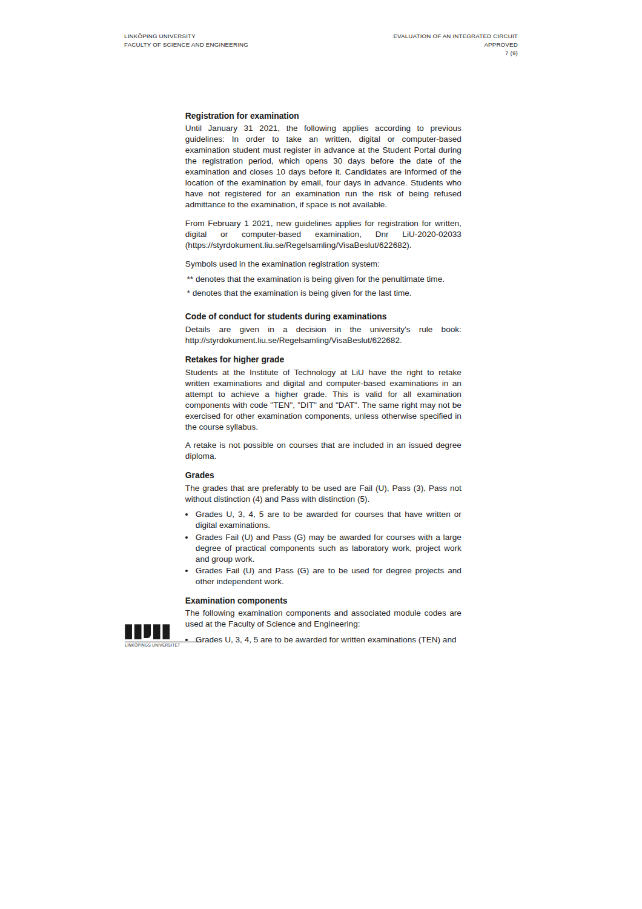Linköping University
Faculty of Science and Engineering
Evaluation of an Integrated Circuit
Approved
7 (9)
Registration for examination
Until January 31 2021, the following applies according to previous guidelines: In order to take an written, digital or computer-based examination student must register in advance at the Student Portal during the registration period, which opens 30 days before the date of the examination and closes 10 days before it. Candidates are informed of the location of the examination by email, four days in advance. Students who have not registered for an examination run the risk of being refused admittance to the examination, if space is not available.
From February 1 2021, new guidelines applies for registration for written, digital or computer-based examination, Dnr LiU-2020-02033 (https://styrdokument.liu.se/Regelsamling/VisaBeslut/622682).
Symbols used in the examination registration system:
** denotes that the examination is being given for the penultimate time.
* denotes that the examination is being given for the last time.
Code of conduct for students during examinations
Details are given in a decision in the university's rule book: http://styrdokument.liu.se/Regelsamling/VisaBeslut/622682.
Retakes for higher grade
Students at the Institute of Technology at LiU have the right to retake written examinations and digital and computer-based examinations in an attempt to achieve a higher grade. This is valid for all examination components with code "TEN", "DIT" and "DAT". The same right may not be exercised for other examination components, unless otherwise specified in the course syllabus.
A retake is not possible on courses that are included in an issued degree diploma.
Grades
The grades that are preferably to be used are Fail (U), Pass (3), Pass not without distinction (4) and Pass with distinction (5).
Grades U, 3, 4, 5 are to be awarded for courses that have written or digital examinations.
Grades Fail (U) and Pass (G) may be awarded for courses with a large degree of practical components such as laboratory work, project work and group work.
Grades Fail (U) and Pass (G) are to be used for degree projects and other independent work.
Examination components
The following examination components and associated module codes are used at the Faculty of Science and Engineering:
Grades U, 3, 4, 5 are to be awarded for written examinations (TEN) and
LINKÖPINGS UNIVERSITET